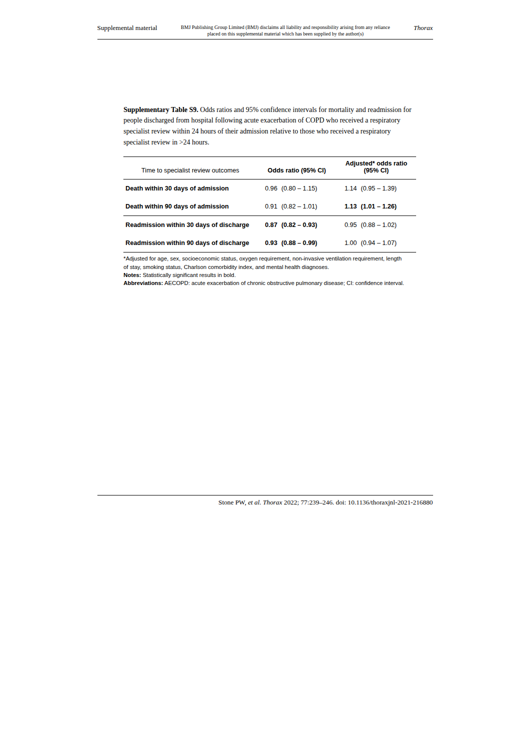Supplemental material
BMJ Publishing Group Limited (BMJ) disclaims all liability and responsibility arising from any reliance
placed on this supplemental material which has been supplied by the author(s)
Thorax
Supplementary Table S9. Odds ratios and 95% confidence intervals for mortality and readmission for people discharged from hospital following acute exacerbation of COPD who received a respiratory specialist review within 24 hours of their admission relative to those who received a respiratory specialist review in >24 hours.
| Time to specialist review outcomes | Odds ratio (95% CI) | Adjusted* odds ratio (95% CI) |
| --- | --- | --- |
| Death within 30 days of admission | 0.96 | (0.80 – 1.15) | 1.14 | (0.95 – 1.39) |
| Death within 90 days of admission | 0.91 | (0.82 – 1.01) | 1.13 | (1.01 – 1.26) |
| Readmission within 30 days of discharge | 0.87 | (0.82 – 0.93) | 0.95 | (0.88 – 1.02) |
| Readmission within 90 days of discharge | 0.93 | (0.88 – 0.99) | 1.00 | (0.94 – 1.07) |
*Adjusted for age, sex, socioeconomic status, oxygen requirement, non-invasive ventilation requirement, length
of stay, smoking status, Charlson comorbidity index, and mental health diagnoses.
Notes: Statistically significant results in bold.
Abbreviations: AECOPD: acute exacerbation of chronic obstructive pulmonary disease; CI: confidence interval.
Stone PW, et al. Thorax 2022; 77:239–246. doi: 10.1136/thoraxjnl-2021-216880